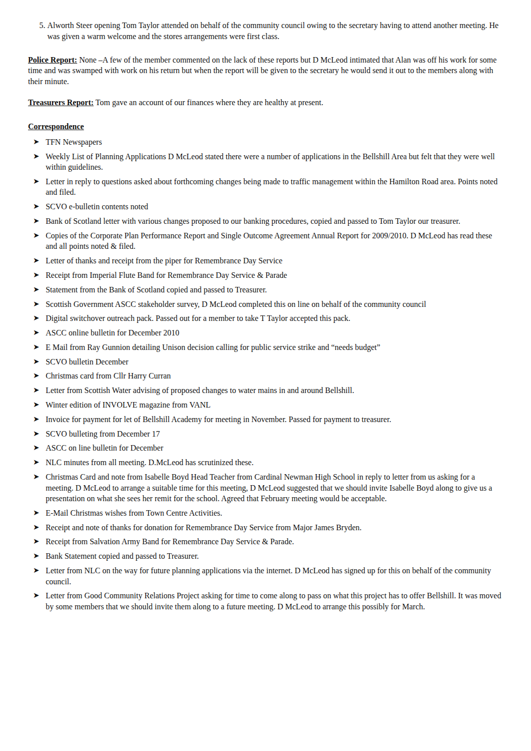Alworth Steer opening Tom Taylor attended on behalf of the community council owing to the secretary having to attend another meeting. He was given a warm welcome and the stores arrangements were first class.
Police Report: None –A few of the member commented on the lack of these reports but D McLeod intimated that Alan was off his work for some time and was swamped with work on his return but when the report will be given to the secretary he would send it out to the members along with their minute.
Treasurers Report: Tom gave an account of our finances where they are healthy at present.
Correspondence
TFN Newspapers
Weekly List of Planning Applications D McLeod stated there were a number of applications in the Bellshill Area but felt that they were well within guidelines.
Letter in reply to questions asked about forthcoming changes being made to traffic management within the Hamilton Road area. Points noted and filed.
SCVO e-bulletin contents noted
Bank of Scotland letter with various changes proposed to our banking procedures, copied and passed to Tom Taylor our treasurer.
Copies of the Corporate Plan Performance Report and Single Outcome Agreement Annual Report for 2009/2010. D McLeod has read these and all points noted & filed.
Letter of thanks and receipt from the piper for Remembrance Day Service
Receipt from Imperial Flute Band for Remembrance Day Service & Parade
Statement from the Bank of Scotland copied and passed to Treasurer.
Scottish Government ASCC stakeholder survey, D McLeod completed this on line on behalf of the community council
Digital switchover outreach pack. Passed out for a member to take T Taylor accepted this pack.
ASCC online bulletin for December 2010
E Mail from Ray Gunnion detailing Unison decision calling for public service strike and “needs budget”
SCVO bulletin December
Christmas card from Cllr Harry Curran
Letter from Scottish Water advising of proposed changes to water mains in and around Bellshill.
Winter edition of INVOLVE magazine from VANL
Invoice for payment for let of Bellshill Academy for meeting in November. Passed for payment to treasurer.
SCVO bulleting from December 17
ASCC on line bulletin for December
NLC minutes from all meeting. D.McLeod has scrutinized these.
Christmas Card and note from Isabelle Boyd Head Teacher from Cardinal Newman High School in reply to letter from us asking for a meeting. D McLeod to arrange a suitable time for this meeting, D McLeod suggested that we should invite Isabelle Boyd along to give us a presentation on what she sees her remit for the school. Agreed that February meeting would be acceptable.
E-Mail Christmas wishes from Town Centre Activities.
Receipt and note of thanks for donation for Remembrance Day Service from Major James Bryden.
Receipt from Salvation Army Band for Remembrance Day Service & Parade.
Bank Statement copied and passed to Treasurer.
Letter from NLC on the way for future planning applications via the internet. D McLeod has signed up for this on behalf of the community council.
Letter from Good Community Relations Project asking for time to come along to pass on what this project has to offer Bellshill. It was moved by some members that we should invite them along to a future meeting. D McLeod to arrange this possibly for March.